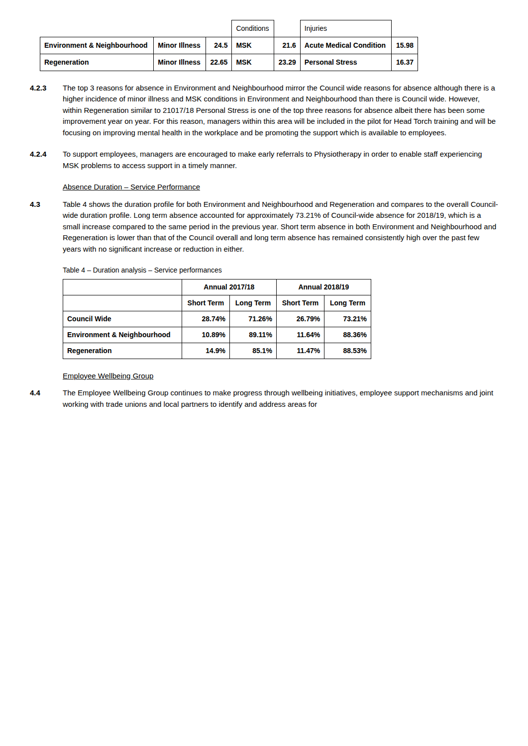| | | | Conditions | | Injuries | |
| Environment & Neighbourhood | Minor Illness | 24.5 | MSK | 21.6 | Acute Medical Condition | 15.98 |
| Regeneration | Minor Illness | 22.65 | MSK | 23.29 | Personal Stress | 16.37 |
4.2.3
The top 3 reasons for absence in Environment and Neighbourhood mirror the Council wide reasons for absence although there is a higher incidence of minor illness and MSK conditions in Environment and Neighbourhood than there is Council wide. However, within Regeneration similar to 21017/18 Personal Stress is one of the top three reasons for absence albeit there has been some improvement year on year. For this reason, managers within this area will be included in the pilot for Head Torch training and will be focusing on improving mental health in the workplace and be promoting the support which is available to employees.
4.2.4
To support employees, managers are encouraged to make early referrals to Physiotherapy in order to enable staff experiencing MSK problems to access support in a timely manner.
Absence Duration – Service Performance
4.3
Table 4 shows the duration profile for both Environment and Neighbourhood and Regeneration and compares to the overall Council-wide duration profile. Long term absence accounted for approximately 73.21% of Council-wide absence for 2018/19, which is a small increase compared to the same period in the previous year. Short term absence in both Environment and Neighbourhood and Regeneration is lower than that of the Council overall and long term absence has remained consistently high over the past few years with no significant increase or reduction in either.
Table 4 – Duration analysis – Service performances
| | Annual 2017/18 | Annual 2018/19 |
| | Short Term | Long Term | Short Term | Long Term |
| Council Wide | 28.74% | 71.26% | 26.79% | 73.21% |
| Environment & Neighbourhood | 10.89% | 89.11% | 11.64% | 88.36% |
| Regeneration | 14.9% | 85.1% | 11.47% | 88.53% |
Employee Wellbeing Group
4.4
The Employee Wellbeing Group continues to make progress through wellbeing initiatives, employee support mechanisms and joint working with trade unions and local partners to identify and address areas for